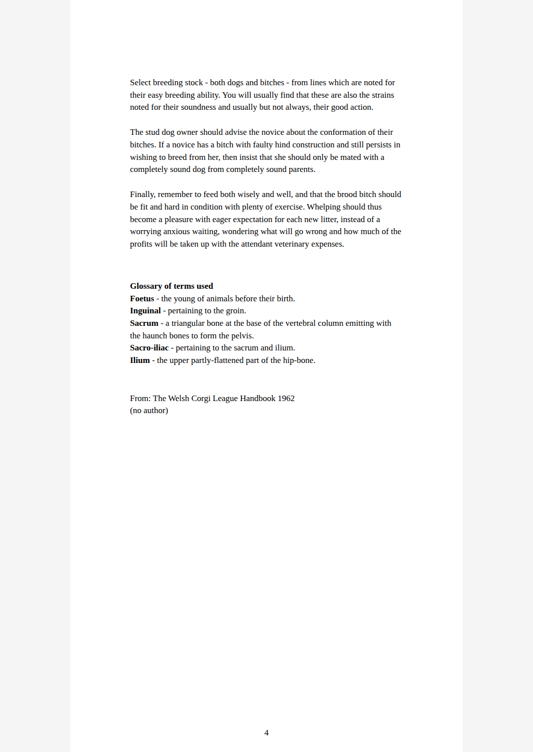Select breeding stock - both dogs and bitches - from lines which are noted for their easy breeding ability. You will usually find that these are also the strains noted for their soundness and usually but not always, their good action.
The stud dog owner should advise the novice about the conformation of their bitches. If a novice has a bitch with faulty hind construction and still persists in wishing to breed from her, then insist that she should only be mated with a completely sound dog from completely sound parents.
Finally, remember to feed both wisely and well, and that the brood bitch should be fit and hard in condition with plenty of exercise. Whelping should thus become a pleasure with eager expectation for each new litter, instead of a worrying anxious waiting, wondering what will go wrong and how much of the profits will be taken up with the attendant veterinary expenses.
Glossary of terms used
Foetus
- the young of animals before their birth.
Inguinal
- pertaining to the groin.
Sacrum
- a triangular bone at the base of the vertebral column emitting with the haunch bones to form the pelvis.
Sacro-iliac
- pertaining to the sacrum and ilium.
Ilium
- the upper partly-flattened part of the hip-bone.
From: The Welsh Corgi League Handbook 1962
(no author)
4